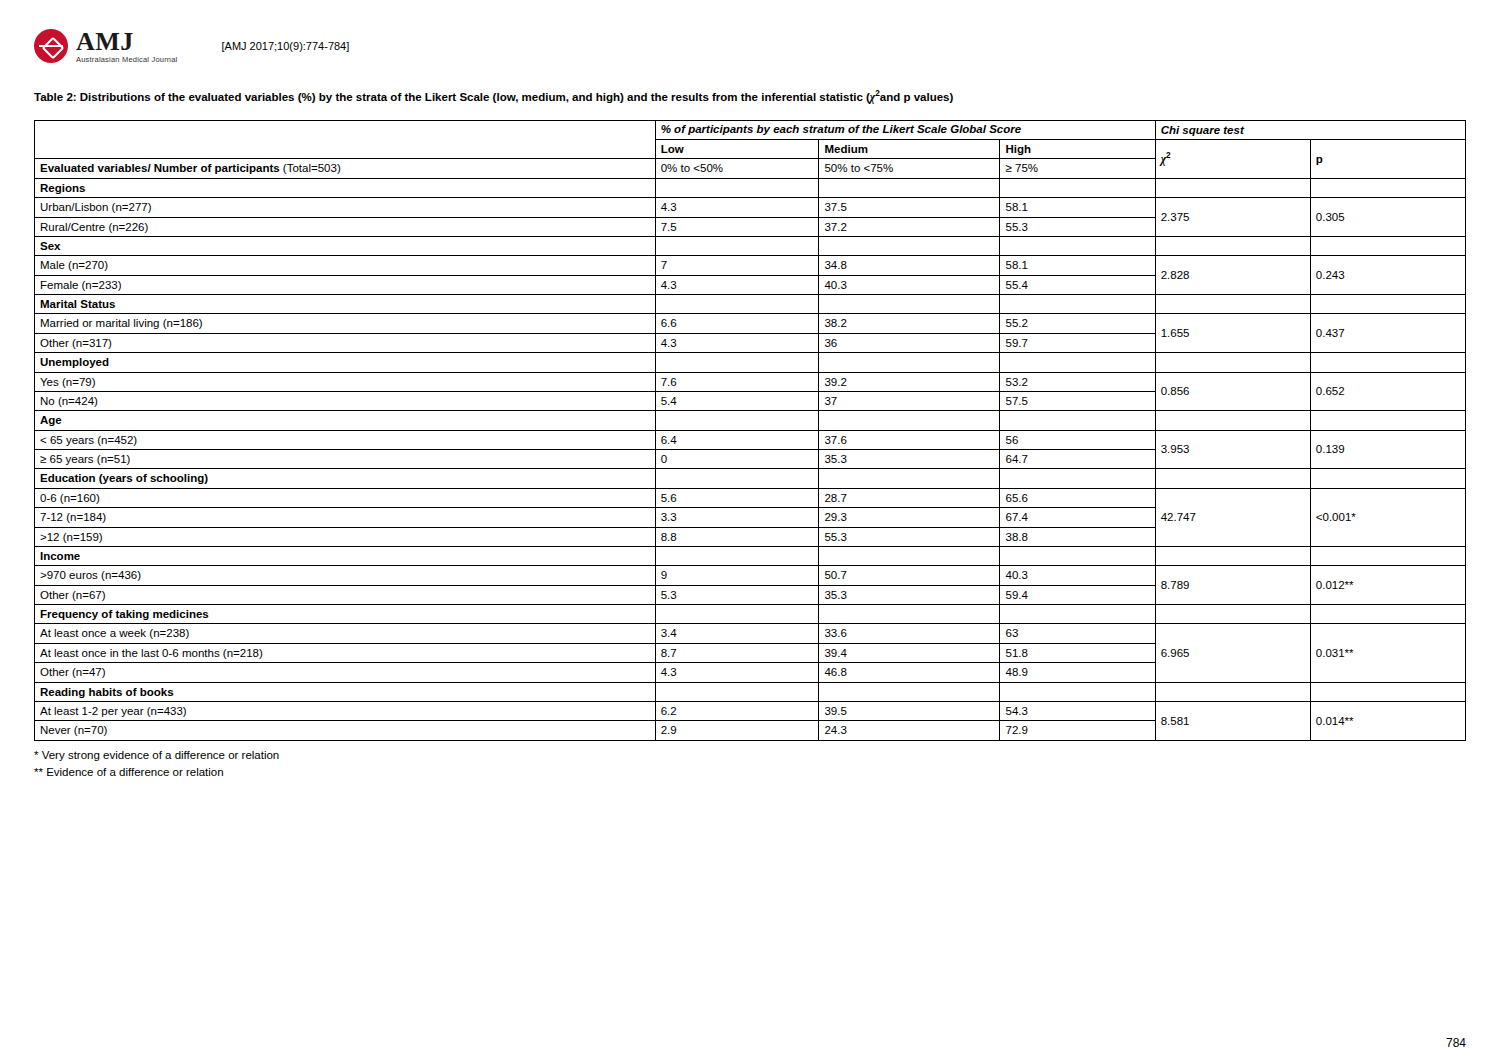AMJ
Australasian Medical Journal
[AMJ 2017;10(9):774-784]
Table 2: Distributions of the evaluated variables (%) by the strata of the Likert Scale (low, medium, and high) and the results from the inferential statistic (χ2and p values)
| | % of participants by each stratum of the Likert Scale Global Score | Chi square test |
| --- | --- | --- |
| Low | Medium | High | χ 2 | p |
| Evaluated variables/ Number of participants (Total=503) | 0% to <50% | 50% to <75% | ≥ 75% |
| Regions | | | | | |
| Urban/Lisbon (n=277) | 4.3 | 37.5 | 58.1 | 2.375 | 0.305 |
| Rural/Centre (n=226) | 7.5 | 37.2 | 55.3 |
| Sex | | | | | |
| Male (n=270) | 7 | 34.8 | 58.1 | 2.828 | 0.243 |
| Female (n=233) | 4.3 | 40.3 | 55.4 |
| Marital Status | | | | | |
| Married or marital living (n=186) | 6.6 | 38.2 | 55.2 | 1.655 | 0.437 |
| Other (n=317) | 4.3 | 36 | 59.7 |
| Unemployed | | | | | |
| Yes (n=79) | 7.6 | 39.2 | 53.2 | 0.856 | 0.652 |
| No (n=424) | 5.4 | 37 | 57.5 |
| Age | | | | | |
| < 65 years (n=452) | 6.4 | 37.6 | 56 | 3.953 | 0.139 |
| ≥ 65 years (n=51) | 0 | 35.3 | 64.7 |
| Education (years of schooling) | | | | | |
| 0-6 (n=160) | 5.6 | 28.7 | 65.6 | 42.747 | <0.001* |
| 7-12 (n=184) | 3.3 | 29.3 | 67.4 |
| >12 (n=159) | 8.8 | 55.3 | 38.8 |
| Income | | | | | |
| >970 euros (n=436) | 9 | 50.7 | 40.3 | 8.789 | 0.012** |
| Other (n=67) | 5.3 | 35.3 | 59.4 |
| Frequency of taking medicines | | | | | |
| At least once a week (n=238) | 3.4 | 33.6 | 63 | 6.965 | 0.031** |
| At least once in the last 0-6 months (n=218) | 8.7 | 39.4 | 51.8 |
| Other (n=47) | 4.3 | 46.8 | 48.9 |
| Reading habits of books | | | | | |
| At least 1-2 per year (n=433) | 6.2 | 39.5 | 54.3 | 8.581 | 0.014** |
| Never (n=70) | 2.9 | 24.3 | 72.9 |
* Very strong evidence of a difference or relation
** Evidence of a difference or relation
784